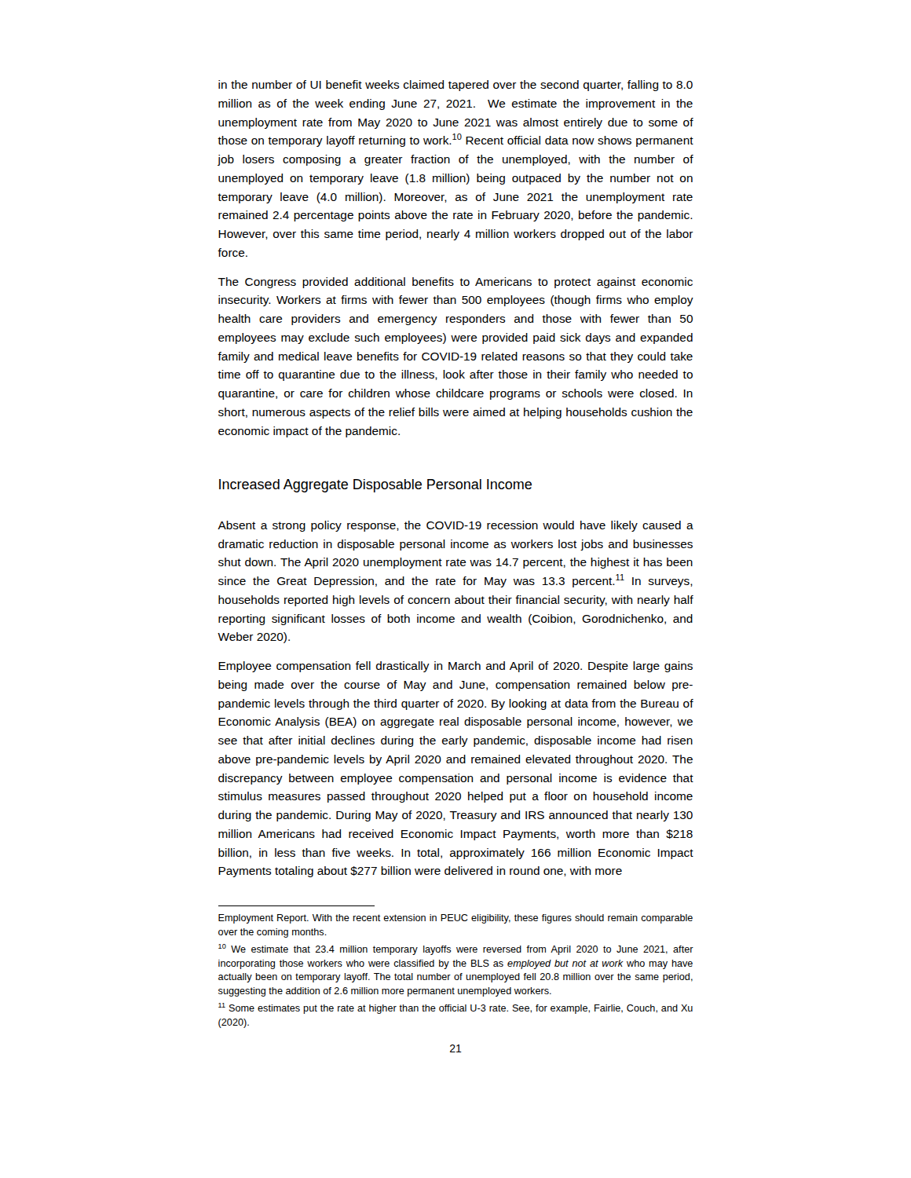in the number of UI benefit weeks claimed tapered over the second quarter, falling to 8.0 million as of the week ending June 27, 2021. We estimate the improvement in the unemployment rate from May 2020 to June 2021 was almost entirely due to some of those on temporary layoff returning to work.10 Recent official data now shows permanent job losers composing a greater fraction of the unemployed, with the number of unemployed on temporary leave (1.8 million) being outpaced by the number not on temporary leave (4.0 million). Moreover, as of June 2021 the unemployment rate remained 2.4 percentage points above the rate in February 2020, before the pandemic. However, over this same time period, nearly 4 million workers dropped out of the labor force.
The Congress provided additional benefits to Americans to protect against economic insecurity. Workers at firms with fewer than 500 employees (though firms who employ health care providers and emergency responders and those with fewer than 50 employees may exclude such employees) were provided paid sick days and expanded family and medical leave benefits for COVID-19 related reasons so that they could take time off to quarantine due to the illness, look after those in their family who needed to quarantine, or care for children whose childcare programs or schools were closed. In short, numerous aspects of the relief bills were aimed at helping households cushion the economic impact of the pandemic.
Increased Aggregate Disposable Personal Income
Absent a strong policy response, the COVID-19 recession would have likely caused a dramatic reduction in disposable personal income as workers lost jobs and businesses shut down. The April 2020 unemployment rate was 14.7 percent, the highest it has been since the Great Depression, and the rate for May was 13.3 percent.11 In surveys, households reported high levels of concern about their financial security, with nearly half reporting significant losses of both income and wealth (Coibion, Gorodnichenko, and Weber 2020).
Employee compensation fell drastically in March and April of 2020. Despite large gains being made over the course of May and June, compensation remained below pre-pandemic levels through the third quarter of 2020. By looking at data from the Bureau of Economic Analysis (BEA) on aggregate real disposable personal income, however, we see that after initial declines during the early pandemic, disposable income had risen above pre-pandemic levels by April 2020 and remained elevated throughout 2020. The discrepancy between employee compensation and personal income is evidence that stimulus measures passed throughout 2020 helped put a floor on household income during the pandemic. During May of 2020, Treasury and IRS announced that nearly 130 million Americans had received Economic Impact Payments, worth more than $218 billion, in less than five weeks. In total, approximately 166 million Economic Impact Payments totaling about $277 billion were delivered in round one, with more
Employment Report. With the recent extension in PEUC eligibility, these figures should remain comparable over the coming months.
10 We estimate that 23.4 million temporary layoffs were reversed from April 2020 to June 2021, after incorporating those workers who were classified by the BLS as employed but not at work who may have actually been on temporary layoff. The total number of unemployed fell 20.8 million over the same period, suggesting the addition of 2.6 million more permanent unemployed workers.
11 Some estimates put the rate at higher than the official U-3 rate. See, for example, Fairlie, Couch, and Xu (2020).
21